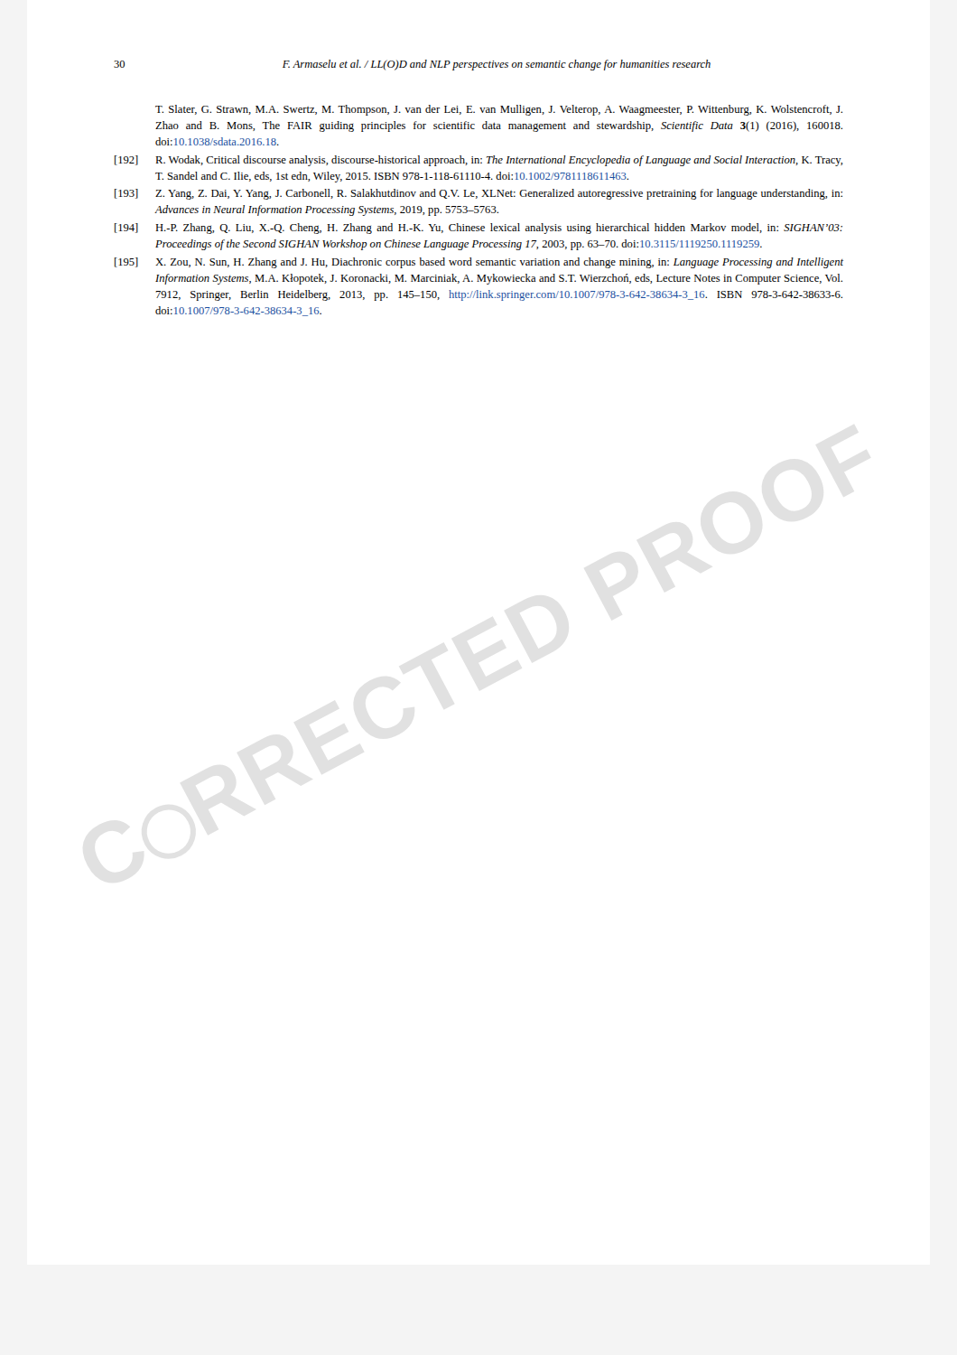30
F. Armaselu et al. / LL(O)D and NLP perspectives on semantic change for humanities research
T. Slater, G. Strawn, M.A. Swertz, M. Thompson, J. van der Lei, E. van Mulligen, J. Velterop, A. Waagmeester, P. Wittenburg, K. Wolstencroft, J. Zhao and B. Mons, The FAIR guiding principles for scientific data management and stewardship, Scientific Data 3(1) (2016), 160018. doi:10.1038/sdata.2016.18.
[192] R. Wodak, Critical discourse analysis, discourse-historical approach, in: The International Encyclopedia of Language and Social Interaction, K. Tracy, T. Sandel and C. Ilie, eds, 1st edn, Wiley, 2015. ISBN 978-1-118-61110-4. doi:10.1002/9781118611463.
[193] Z. Yang, Z. Dai, Y. Yang, J. Carbonell, R. Salakhutdinov and Q.V. Le, XLNet: Generalized autoregressive pretraining for language understanding, in: Advances in Neural Information Processing Systems, 2019, pp. 5753–5763.
[194] H.-P. Zhang, Q. Liu, X.-Q. Cheng, H. Zhang and H.-K. Yu, Chinese lexical analysis using hierarchical hidden Markov model, in: SIGHAN’03: Proceedings of the Second SIGHAN Workshop on Chinese Language Processing 17, 2003, pp. 63–70. doi:10.3115/1119250.1119259.
[195] X. Zou, N. Sun, H. Zhang and J. Hu, Diachronic corpus based word semantic variation and change mining, in: Language Processing and Intelligent Information Systems, M.A. Kłopotek, J. Koronacki, M. Marciniak, A. Mykowiecka and S.T. Wierzchoń, eds, Lecture Notes in Computer Science, Vol. 7912, Springer, Berlin Heidelberg, 2013, pp. 145–150, http://link.springer.com/10.1007/978-3-642-38634-3_16. ISBN 978-3-642-38633-6. doi:10.1007/978-3-642-38634-3_16.
C RRECTED PROOF